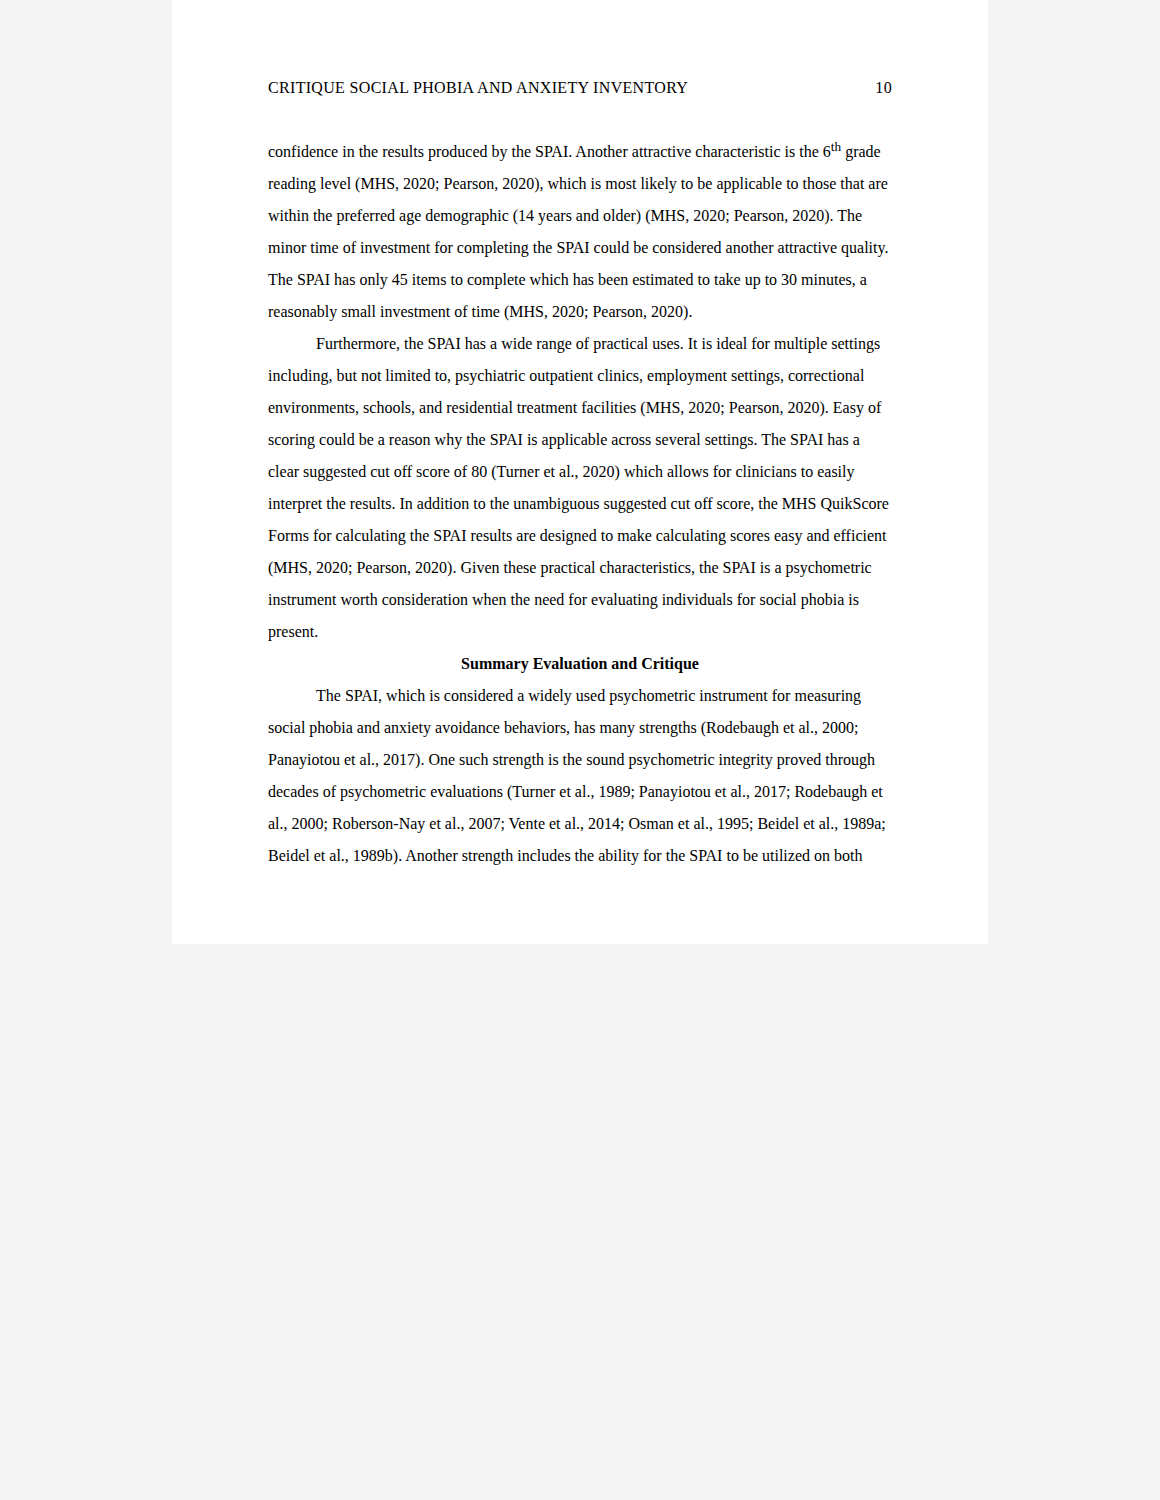Critique Social Phobia and Anxiety Inventory 10
confidence in the results produced by the SPAI. Another attractive characteristic is the 6th grade reading level (MHS, 2020; Pearson, 2020), which is most likely to be applicable to those that are within the preferred age demographic (14 years and older) (MHS, 2020; Pearson, 2020). The minor time of investment for completing the SPAI could be considered another attractive quality. The SPAI has only 45 items to complete which has been estimated to take up to 30 minutes, a reasonably small investment of time (MHS, 2020; Pearson, 2020).
Furthermore, the SPAI has a wide range of practical uses. It is ideal for multiple settings including, but not limited to, psychiatric outpatient clinics, employment settings, correctional environments, schools, and residential treatment facilities (MHS, 2020; Pearson, 2020). Easy of scoring could be a reason why the SPAI is applicable across several settings. The SPAI has a clear suggested cut off score of 80 (Turner et al., 2020) which allows for clinicians to easily interpret the results. In addition to the unambiguous suggested cut off score, the MHS QuikScore Forms for calculating the SPAI results are designed to make calculating scores easy and efficient (MHS, 2020; Pearson, 2020). Given these practical characteristics, the SPAI is a psychometric instrument worth consideration when the need for evaluating individuals for social phobia is present.
Summary Evaluation and Critique
The SPAI, which is considered a widely used psychometric instrument for measuring social phobia and anxiety avoidance behaviors, has many strengths (Rodebaugh et al., 2000; Panayiotou et al., 2017). One such strength is the sound psychometric integrity proved through decades of psychometric evaluations (Turner et al., 1989; Panayiotou et al., 2017; Rodebaugh et al., 2000; Roberson-Nay et al., 2007; Vente et al., 2014; Osman et al., 1995; Beidel et al., 1989a; Beidel et al., 1989b). Another strength includes the ability for the SPAI to be utilized on both